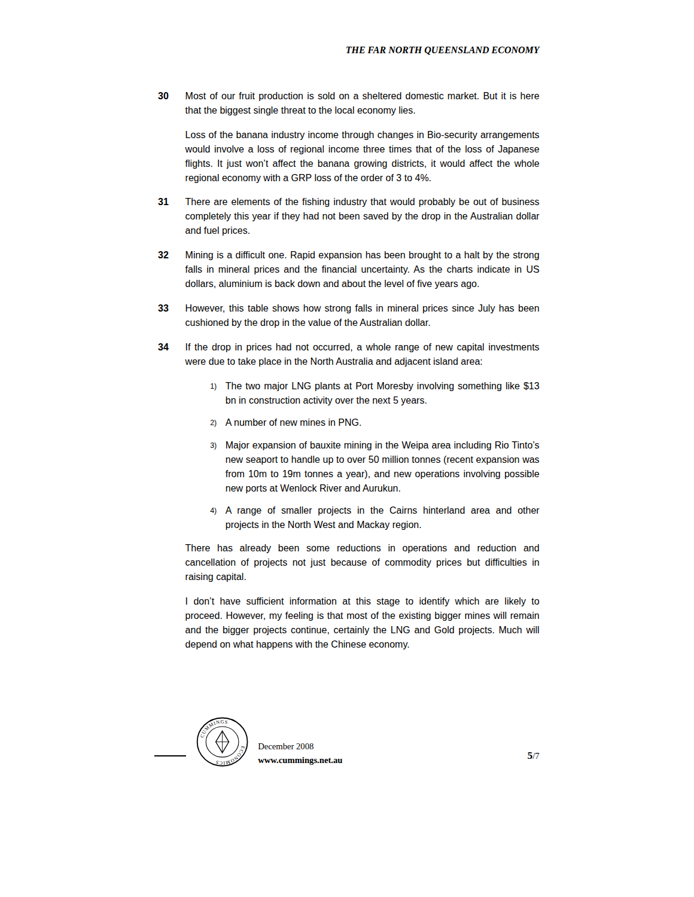THE FAR NORTH QUEENSLAND ECONOMY
30
Most of our fruit production is sold on a sheltered domestic market. But it is here that the biggest single threat to the local economy lies.
Loss of the banana industry income through changes in Bio-security arrangements would involve a loss of regional income three times that of the loss of Japanese flights. It just won’t affect the banana growing districts, it would affect the whole regional economy with a GRP loss of the order of 3 to 4%.
31
There are elements of the fishing industry that would probably be out of business completely this year if they had not been saved by the drop in the Australian dollar and fuel prices.
32
Mining is a difficult one. Rapid expansion has been brought to a halt by the strong falls in mineral prices and the financial uncertainty. As the charts indicate in US dollars, aluminium is back down and about the level of five years ago.
33
However, this table shows how strong falls in mineral prices since July has been cushioned by the drop in the value of the Australian dollar.
34
If the drop in prices had not occurred, a whole range of new capital investments were due to take place in the North Australia and adjacent island area:
The two major LNG plants at Port Moresby involving something like $13 bn in construction activity over the next 5 years.
A number of new mines in PNG.
Major expansion of bauxite mining in the Weipa area including Rio Tinto’s new seaport to handle up to over 50 million tonnes (recent expansion was from 10m to 19m tonnes a year), and new operations involving possible new ports at Wenlock River and Aurukun.
A range of smaller projects in the Cairns hinterland area and other projects in the North West and Mackay region.
There has already been some reductions in operations and reduction and cancellation of projects not just because of commodity prices but difficulties in raising capital.
I don’t have sufficient information at this stage to identify which are likely to proceed. However, my feeling is that most of the existing bigger mines will remain and the bigger projects continue, certainly the LNG and Gold projects. Much will depend on what happens with the Chinese economy.
CUMMINGS ECONOMICS
December 2008
www.cummings.net.au
5/7